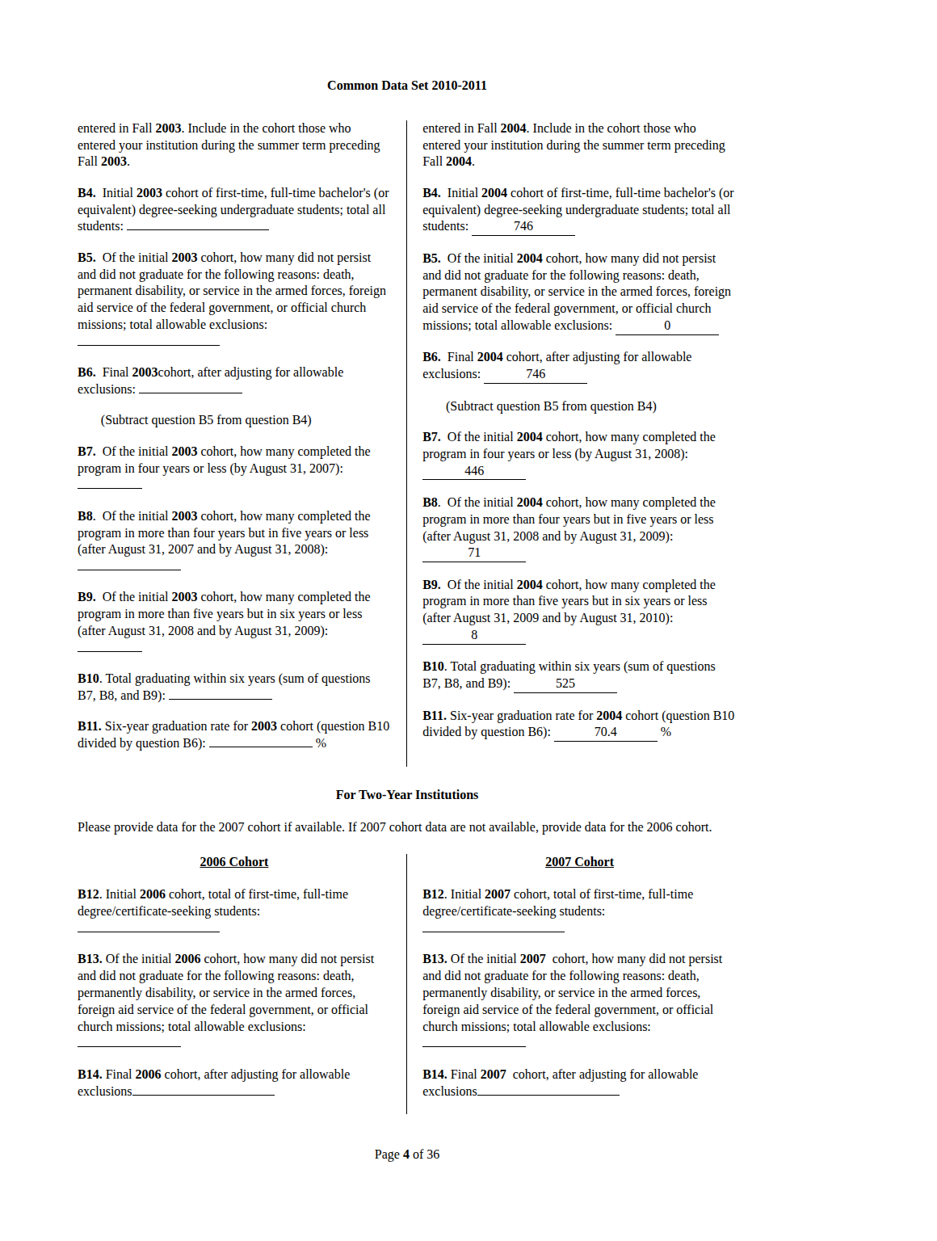Common Data Set 2010-2011
entered in Fall 2003. Include in the cohort those who entered your institution during the summer term preceding Fall 2003.
B4. Initial 2003 cohort of first-time, full-time bachelor's (or equivalent) degree-seeking undergraduate students; total all students:
B5. Of the initial 2003 cohort, how many did not persist and did not graduate for the following reasons: death, permanent disability, or service in the armed forces, foreign aid service of the federal government, or official church missions; total allowable exclusions:
B6. Final 2003cohort, after adjusting for allowable exclusions:
(Subtract question B5 from question B4)
B7. Of the initial 2003 cohort, how many completed the program in four years or less (by August 31, 2007):
B8. Of the initial 2003 cohort, how many completed the program in more than four years but in five years or less (after August 31, 2007 and by August 31, 2008):
B9. Of the initial 2003 cohort, how many completed the program in more than five years but in six years or less (after August 31, 2008 and by August 31, 2009):
B10. Total graduating within six years (sum of questions B7, B8, and B9):
B11. Six-year graduation rate for 2003 cohort (question B10 divided by question B6): %
entered in Fall 2004. Include in the cohort those who entered your institution during the summer term preceding Fall 2004.
B4. Initial 2004 cohort of first-time, full-time bachelor's (or equivalent) degree-seeking undergraduate students; total all students: 746
B5. Of the initial 2004 cohort, how many did not persist and did not graduate for the following reasons: death, permanent disability, or service in the armed forces, foreign aid service of the federal government, or official church missions; total allowable exclusions: 0
B6. Final 2004 cohort, after adjusting for allowable exclusions: 746
(Subtract question B5 from question B4)
B7. Of the initial 2004 cohort, how many completed the program in four years or less (by August 31, 2008): 446
B8. Of the initial 2004 cohort, how many completed the program in more than four years but in five years or less (after August 31, 2008 and by August 31, 2009): 71
B9. Of the initial 2004 cohort, how many completed the program in more than five years but in six years or less (after August 31, 2009 and by August 31, 2010): 8
B10. Total graduating within six years (sum of questions B7, B8, and B9): 525
B11. Six-year graduation rate for 2004 cohort (question B10 divided by question B6): 70.4 %
For Two-Year Institutions
Please provide data for the 2007 cohort if available. If 2007 cohort data are not available, provide data for the 2006 cohort.
2006 Cohort
B12. Initial 2006 cohort, total of first-time, full-time degree/certificate-seeking students:
B13. Of the initial 2006 cohort, how many did not persist and did not graduate for the following reasons: death, permanently disability, or service in the armed forces, foreign aid service of the federal government, or official church missions; total allowable exclusions:
B14. Final 2006 cohort, after adjusting for allowable exclusions
2007 Cohort
B12. Initial 2007 cohort, total of first-time, full-time degree/certificate-seeking students:
B13. Of the initial 2007 cohort, how many did not persist and did not graduate for the following reasons: death, permanently disability, or service in the armed forces, foreign aid service of the federal government, or official church missions; total allowable exclusions:
B14. Final 2007 cohort, after adjusting for allowable exclusions
Page 4 of 36